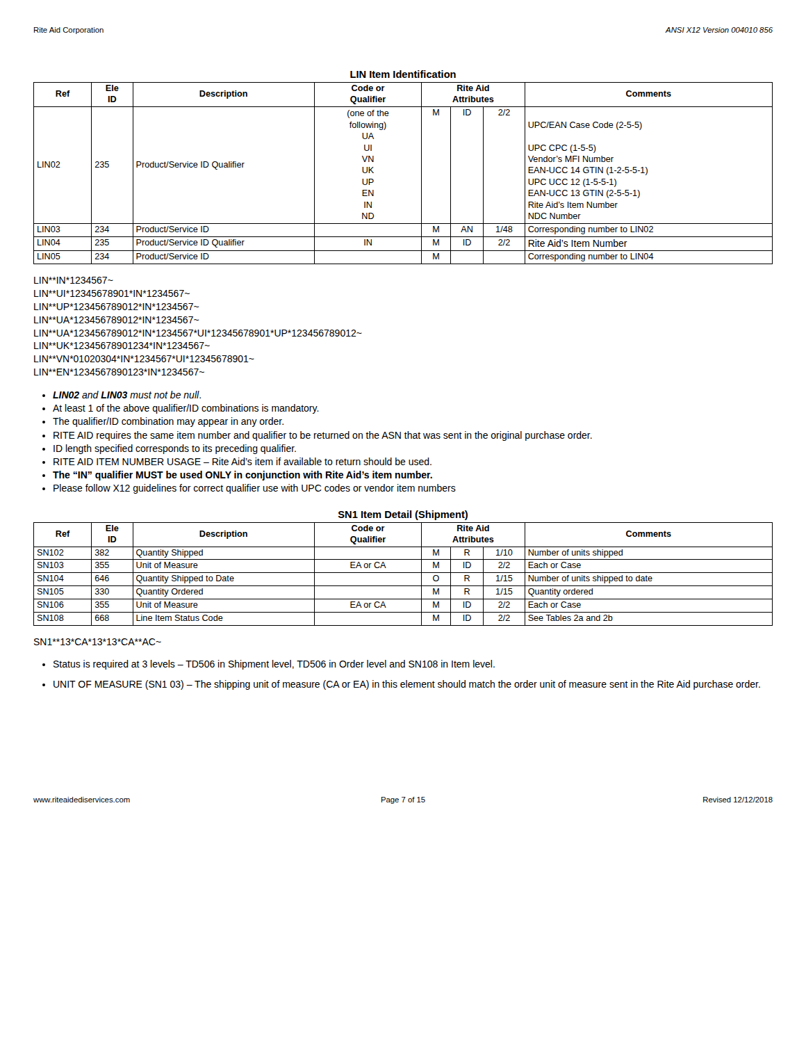Rite Aid Corporation
ANSI X12 Version 004010 856
LIN Item Identification
| Ref | Ele ID | Description | Code or Qualifier | Rite Aid Attributes | Comments |
| --- | --- | --- | --- | --- | --- |
| LIN02 | 235 | Product/Service ID Qualifier | (one of the following) UA UI VN UK UP EN IN ND | M | ID | 2/2 | UPC/EAN Case Code (2-5-5) UPC CPC (1-5-5) Vendor’s MFI Number EAN-UCC 14 GTIN (1-2-5-5-1) UPC UCC 12 (1-5-5-1) EAN-UCC 13 GTIN (2-5-5-1) Rite Aid’s Item Number NDC Number |
| LIN03 | 234 | Product/Service ID | | M | AN | 1/48 | Corresponding number to LIN02 |
| LIN04 | 235 | Product/Service ID Qualifier | IN | M | ID | 2/2 | Rite Aid’s Item Number |
| LIN05 | 234 | Product/Service ID | | M | | | Corresponding number to LIN04 |
LIN**IN*1234567~
LIN**UI*12345678901*IN*1234567~
LIN**UP*123456789012*IN*1234567~
LIN**UA*123456789012*IN*1234567~
LIN**UA*123456789012*IN*1234567*UI*12345678901*UP*123456789012~
LIN**UK*12345678901234*IN*1234567~
LIN**VN*01020304*IN*1234567*UI*12345678901~
LIN**EN*1234567890123*IN*1234567~
LIN02 and LIN03 must not be null.
At least 1 of the above qualifier/ID combinations is mandatory.
The qualifier/ID combination may appear in any order.
RITE AID requires the same item number and qualifier to be returned on the ASN that was sent in the original purchase order.
ID length specified corresponds to its preceding qualifier.
RITE AID ITEM NUMBER USAGE – Rite Aid’s item if available to return should be used.
The “IN” qualifier MUST be used ONLY in conjunction with Rite Aid’s item number.
Please follow X12 guidelines for correct qualifier use with UPC codes or vendor item numbers
SN1 Item Detail (Shipment)
| Ref | Ele ID | Description | Code or Qualifier | Rite Aid Attributes | Comments |
| --- | --- | --- | --- | --- | --- |
| SN102 | 382 | Quantity Shipped | | M | R | 1/10 | Number of units shipped |
| SN103 | 355 | Unit of Measure | EA or CA | M | ID | 2/2 | Each or Case |
| SN104 | 646 | Quantity Shipped to Date | | O | R | 1/15 | Number of units shipped to date |
| SN105 | 330 | Quantity Ordered | | M | R | 1/15 | Quantity ordered |
| SN106 | 355 | Unit of Measure | EA or CA | M | ID | 2/2 | Each or Case |
| SN108 | 668 | Line Item Status Code | | M | ID | 2/2 | See Tables 2a and 2b |
SN1**13*CA*13*13*CA**AC~
Status is required at 3 levels – TD506 in Shipment level, TD506 in Order level and SN108 in Item level.
UNIT OF MEASURE (SN1 03) – The shipping unit of measure (CA or EA) in this element should match the order unit of measure sent in the Rite Aid purchase order.
www.riteaidediservices.com
Page 7 of 15
Revised 12/12/2018